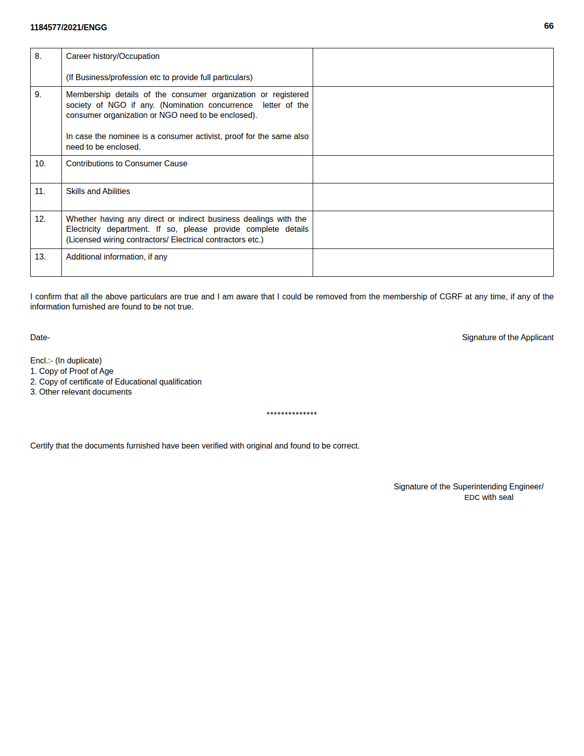66
1184577/2021/ENGG
| 8. | Career history/Occupation (If Business/profession etc to provide full particulars) | |
| 9. | Membership details of the consumer organization or registered society of NGO if any. (Nomination concurrence letter of the consumer organization or NGO need to be enclosed). In case the nominee is a consumer activist, proof for the same also need to be enclosed. | |
| 10. | Contributions to Consumer Cause | |
| 11. | Skills and Abilities | |
| 12. | Whether having any direct or indirect business dealings with the Electricity department. If so, please provide complete details (Licensed wiring contractors/ Electrical contractors etc.) | |
| 13. | Additional information, if any | |
I confirm that all the above particulars are true and I am aware that I could be removed from the membership of CGRF at any time, if any of the information furnished are found to be not true.
Date- Signature of the Applicant
Encl.:- (In duplicate)
1. Copy of Proof of Age
2. Copy of certificate of Educational qualification
3. Other relevant documents
**************
Certify that the documents furnished have been verified with original and found to be correct.
Signature of the Superintending Engineer/ EDC with seal